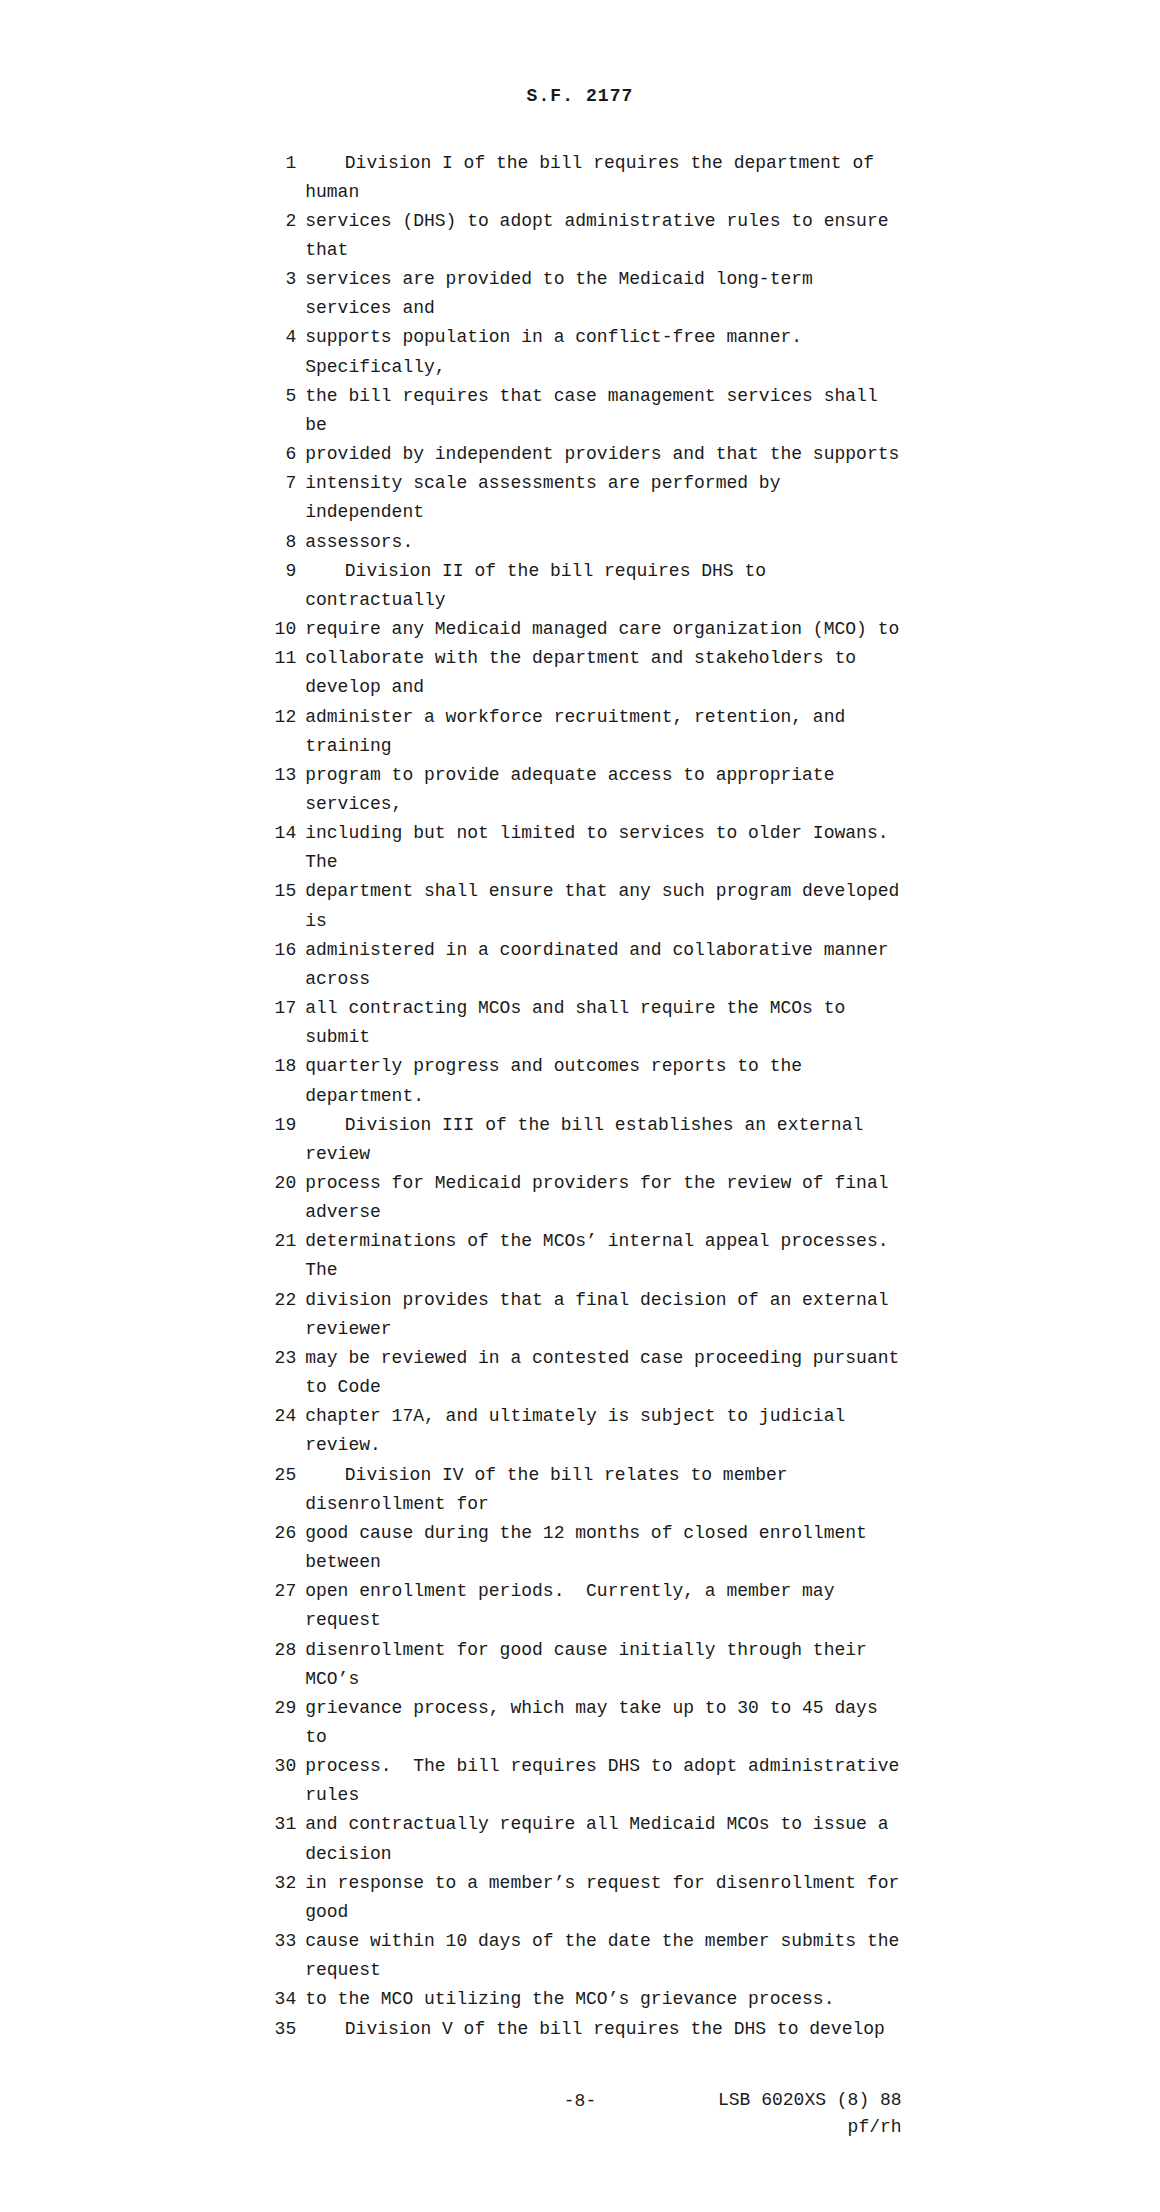S.F. 2177
Division I of the bill requires the department of human
services (DHS) to adopt administrative rules to ensure that
services are provided to the Medicaid long-term services and
supports population in a conflict-free manner. Specifically,
the bill requires that case management services shall be
provided by independent providers and that the supports
intensity scale assessments are performed by independent
assessors.
Division II of the bill requires DHS to contractually
require any Medicaid managed care organization (MCO) to
collaborate with the department and stakeholders to develop and
administer a workforce recruitment, retention, and training
program to provide adequate access to appropriate services,
including but not limited to services to older Iowans. The
department shall ensure that any such program developed is
administered in a coordinated and collaborative manner across
all contracting MCOs and shall require the MCOs to submit
quarterly progress and outcomes reports to the department.
Division III of the bill establishes an external review
process for Medicaid providers for the review of final adverse
determinations of the MCOs’ internal appeal processes. The
division provides that a final decision of an external reviewer
may be reviewed in a contested case proceeding pursuant to Code
chapter 17A, and ultimately is subject to judicial review.
Division IV of the bill relates to member disenrollment for
good cause during the 12 months of closed enrollment between
open enrollment periods. Currently, a member may request
disenrollment for good cause initially through their MCO’s
grievance process, which may take up to 30 to 45 days to
process. The bill requires DHS to adopt administrative rules
and contractually require all Medicaid MCOs to issue a decision
in response to a member’s request for disenrollment for good
cause within 10 days of the date the member submits the request
to the MCO utilizing the MCO’s grievance process.
Division V of the bill requires the DHS to develop
LSB 6020XS (8) 88
pf/rh
-8-